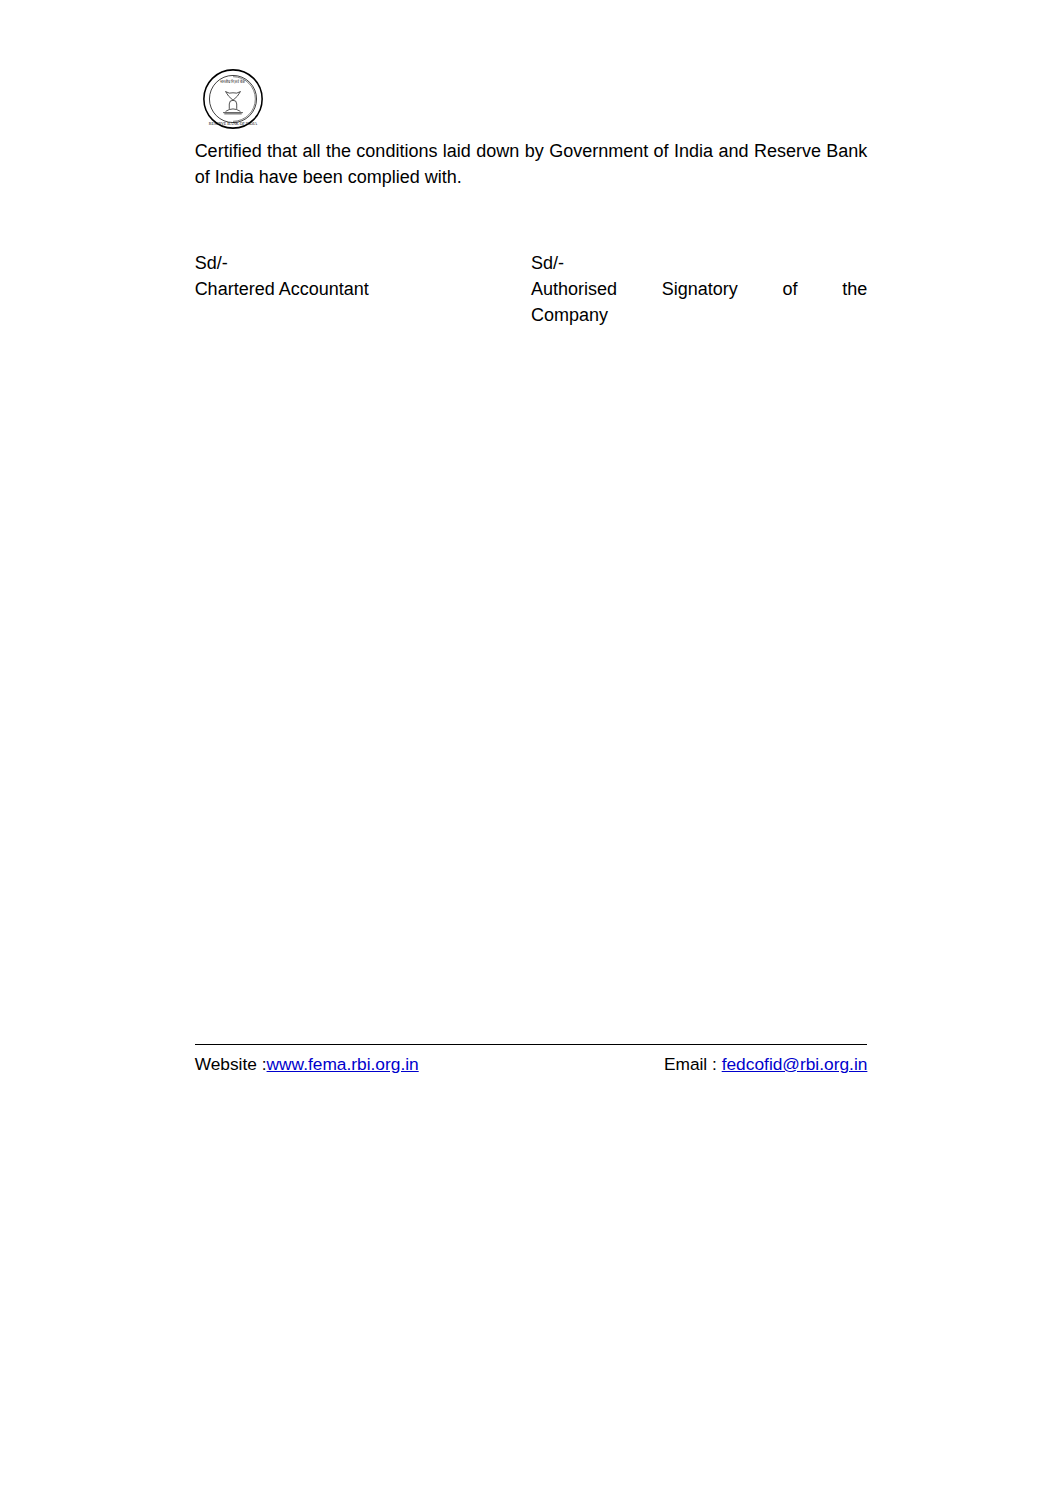भारतीय रिज़र्व बैंक RESERVE BANK OF INDIA
Certified that all the conditions laid down by Government of India and Reserve Bank of India have been complied with.
| Sd/- | Sd/- |
| Chartered Accountant | Authorised Signatory of the Company |
Website :www.fema.rbi.org.in
Email : fedcofid@rbi.org.in